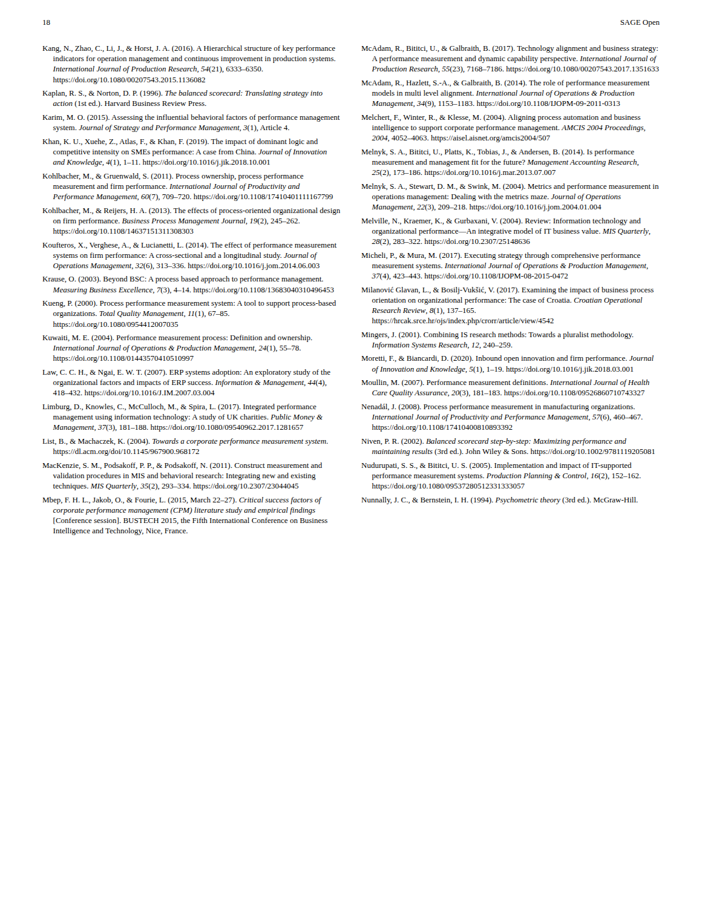18 SAGE Open
Kang, N., Zhao, C., Li, J., & Horst, J. A. (2016). A Hierarchical structure of key performance indicators for operation management and continuous improvement in production systems. International Journal of Production Research, 54(21), 6333–6350. https://doi.org/10.1080/00207543.2015.1136082
Kaplan, R. S., & Norton, D. P. (1996). The balanced scorecard: Translating strategy into action (1st ed.). Harvard Business Review Press.
Karim, M. O. (2015). Assessing the influential behavioral factors of performance management system. Journal of Strategy and Performance Management, 3(1), Article 4.
Khan, K. U., Xuehe, Z., Atlas, F., & Khan, F. (2019). The impact of dominant logic and competitive intensity on SMEs performance: A case from China. Journal of Innovation and Knowledge, 4(1), 1–11. https://doi.org/10.1016/j.jik.2018.10.001
Kohlbacher, M., & Gruenwald, S. (2011). Process ownership, process performance measurement and firm performance. International Journal of Productivity and Performance Management, 60(7), 709–720. https://doi.org/10.1108/17410401111167799
Kohlbacher, M., & Reijers, H. A. (2013). The effects of process-oriented organizational design on firm performance. Business Process Management Journal, 19(2), 245–262. https://doi.org/10.1108/14637151311308303
Koufteros, X., Verghese, A., & Lucianetti, L. (2014). The effect of performance measurement systems on firm performance: A cross-sectional and a longitudinal study. Journal of Operations Management, 32(6), 313–336. https://doi.org/10.1016/j.jom.2014.06.003
Krause, O. (2003). Beyond BSC: A process based approach to performance management. Measuring Business Excellence, 7(3), 4–14. https://doi.org/10.1108/13683040310496453
Kueng, P. (2000). Process performance measurement system: A tool to support process-based organizations. Total Quality Management, 11(1), 67–85. https://doi.org/10.1080/0954412007035
Kuwaiti, M. E. (2004). Performance measurement process: Definition and ownership. International Journal of Operations & Production Management, 24(1), 55–78. https://doi.org/10.1108/01443570410510997
Law, C. C. H., & Ngai, E. W. T. (2007). ERP systems adoption: An exploratory study of the organizational factors and impacts of ERP success. Information & Management, 44(4), 418–432. https://doi.org/10.1016/J.IM.2007.03.004
Limburg, D., Knowles, C., McCulloch, M., & Spira, L. (2017). Integrated performance management using information technology: A study of UK charities. Public Money & Management, 37(3), 181–188. https://doi.org/10.1080/09540962.2017.1281657
List, B., & Machaczek, K. (2004). Towards a corporate performance measurement system. https://dl.acm.org/doi/10.1145/967900.968172
MacKenzie, S. M., Podsakoff, P. P., & Podsakoff, N. (2011). Construct measurement and validation procedures in MIS and behavioral research: Integrating new and existing techniques. MIS Quarterly, 35(2), 293–334. https://doi.org/10.2307/23044045
Mbep, F. H. L., Jakob, O., & Fourie, L. (2015, March 22–27). Critical success factors of corporate performance management (CPM) literature study and empirical findings [Conference session]. BUSTECH 2015, the Fifth International Conference on Business Intelligence and Technology, Nice, France.
McAdam, R., Bititci, U., & Galbraith, B. (2017). Technology alignment and business strategy: A performance measurement and dynamic capability perspective. International Journal of Production Research, 55(23), 7168–7186. https://doi.org/10.1080/00207543.2017.1351633
McAdam, R., Hazlett, S.-A., & Galbraith, B. (2014). The role of performance measurement models in multi level alignment. International Journal of Operations & Production Management, 34(9), 1153–1183. https://doi.org/10.1108/IJOPM-09-2011-0313
Melchert, F., Winter, R., & Klesse, M. (2004). Aligning process automation and business intelligence to support corporate performance management. AMCIS 2004 Proceedings, 2004, 4052–4063. https://aisel.aisnet.org/amcis2004/507
Melnyk, S. A., Bititci, U., Platts, K., Tobias, J., & Andersen, B. (2014). Is performance measurement and management fit for the future? Management Accounting Research, 25(2), 173–186. https://doi.org/10.1016/j.mar.2013.07.007
Melnyk, S. A., Stewart, D. M., & Swink, M. (2004). Metrics and performance measurement in operations management: Dealing with the metrics maze. Journal of Operations Management, 22(3), 209–218. https://doi.org/10.1016/j.jom.2004.01.004
Melville, N., Kraemer, K., & Gurbaxani, V. (2004). Review: Information technology and organizational performance—An integrative model of IT business value. MIS Quarterly, 28(2), 283–322. https://doi.org/10.2307/25148636
Micheli, P., & Mura, M. (2017). Executing strategy through comprehensive performance measurement systems. International Journal of Operations & Production Management, 37(4), 423–443. https://doi.org/10.1108/IJOPM-08-2015-0472
Milanović Glavan, L., & Bosilj-Vukšić, V. (2017). Examining the impact of business process orientation on organizational performance: The case of Croatia. Croatian Operational Research Review, 8(1), 137–165. https://hrcak.srce.hr/ojs/index.php/crorr/article/view/4542
Mingers, J. (2001). Combining IS research methods: Towards a pluralist methodology. Information Systems Research, 12, 240–259.
Moretti, F., & Biancardi, D. (2020). Inbound open innovation and firm performance. Journal of Innovation and Knowledge, 5(1), 1–19. https://doi.org/10.1016/j.jik.2018.03.001
Moullin, M. (2007). Performance measurement definitions. International Journal of Health Care Quality Assurance, 20(3), 181–183. https://doi.org/10.1108/09526860710743327
Nenadál, J. (2008). Process performance measurement in manufacturing organizations. International Journal of Productivity and Performance Management, 57(6), 460–467. https://doi.org/10.1108/17410400810893392
Niven, P. R. (2002). Balanced scorecard step-by-step: Maximizing performance and maintaining results (3rd ed.). John Wiley & Sons. https://doi.org/10.1002/9781119205081
Nudurupati, S. S., & Bititci, U. S. (2005). Implementation and impact of IT-supported performance measurement systems. Production Planning & Control, 16(2), 152–162. https://doi.org/10.1080/09537280512331333057
Nunnally, J. C., & Bernstein, I. H. (1994). Psychometric theory (3rd ed.). McGraw-Hill.